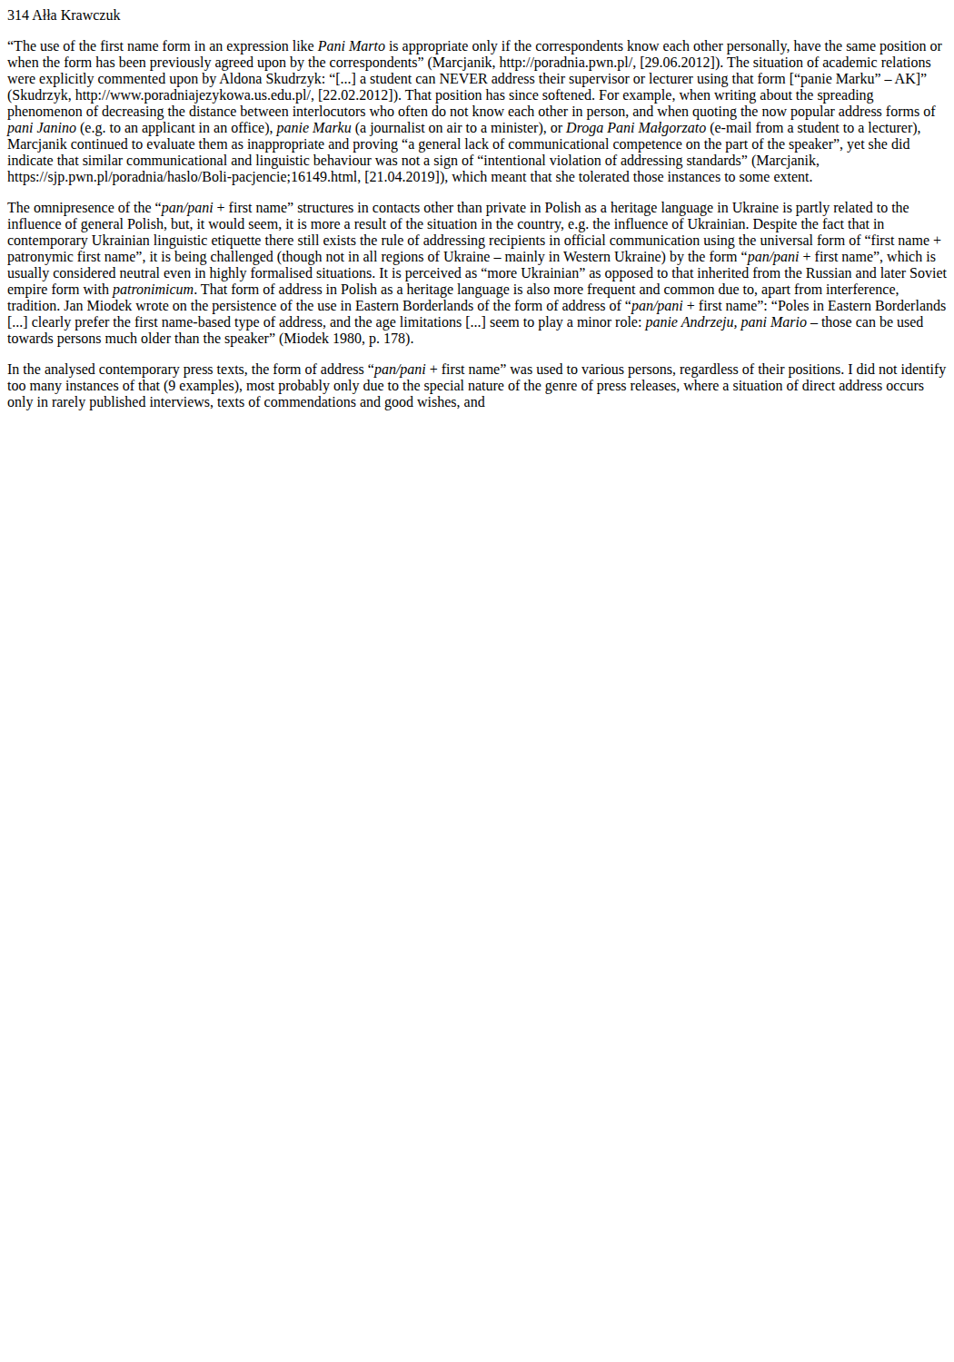314 Ałła Krawczuk
“The use of the first name form in an expression like Pani Marto is appropriate only if the correspondents know each other personally, have the same position or when the form has been previously agreed upon by the correspondents” (Marcjanik, http://poradnia.pwn.pl/, [29.06.2012]). The situation of academic relations were explicitly commented upon by Aldona Skudrzyk: “[...] a student can NEVER address their supervisor or lecturer using that form [“panie Marku” – AK]” (Skudrzyk, http://www.poradniajezykowa.us.edu.pl/, [22.02.2012]). That position has since softened. For example, when writing about the spreading phenomenon of decreasing the distance between interlocutors who often do not know each other in person, and when quoting the now popular address forms of pani Janino (e.g. to an applicant in an office), panie Marku (a journalist on air to a minister), or Droga Pani Małgorzato (e-mail from a student to a lecturer), Marcjanik continued to evaluate them as inappropriate and proving “a general lack of communicational competence on the part of the speaker”, yet she did indicate that similar communicational and linguistic behaviour was not a sign of “intentional violation of addressing standards” (Marcjanik, https://sjp.pwn.pl/poradnia/haslo/Boli-pacjencie;16149.html, [21.04.2019]), which meant that she tolerated those instances to some extent.
The omnipresence of the “pan/pani + first name” structures in contacts other than private in Polish as a heritage language in Ukraine is partly related to the influence of general Polish, but, it would seem, it is more a result of the situation in the country, e.g. the influence of Ukrainian. Despite the fact that in contemporary Ukrainian linguistic etiquette there still exists the rule of addressing recipients in official communication using the universal form of “first name + patronymic first name”, it is being challenged (though not in all regions of Ukraine – mainly in Western Ukraine) by the form “pan/pani + first name”, which is usually considered neutral even in highly formalised situations. It is perceived as “more Ukrainian” as opposed to that inherited from the Russian and later Soviet empire form with patronimicum. That form of address in Polish as a heritage language is also more frequent and common due to, apart from interference, tradition. Jan Miodek wrote on the persistence of the use in Eastern Borderlands of the form of address of “pan/pani + first name”: “Poles in Eastern Borderlands [...] clearly prefer the first name-based type of address, and the age limitations [...] seem to play a minor role: panie Andrzeju, pani Mario – those can be used towards persons much older than the speaker” (Miodek 1980, p. 178).
In the analysed contemporary press texts, the form of address “pan/pani + first name” was used to various persons, regardless of their positions. I did not identify too many instances of that (9 examples), most probably only due to the special nature of the genre of press releases, where a situation of direct address occurs only in rarely published interviews, texts of commendations and good wishes, and